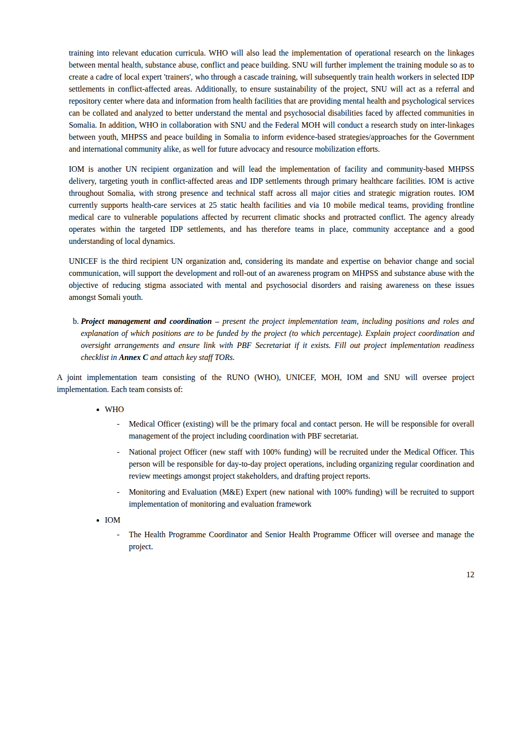training into relevant education curricula. WHO will also lead the implementation of operational research on the linkages between mental health, substance abuse, conflict and peace building. SNU will further implement the training module so as to create a cadre of local expert 'trainers', who through a cascade training, will subsequently train health workers in selected IDP settlements in conflict-affected areas. Additionally, to ensure sustainability of the project, SNU will act as a referral and repository center where data and information from health facilities that are providing mental health and psychological services can be collated and analyzed to better understand the mental and psychosocial disabilities faced by affected communities in Somalia. In addition, WHO in collaboration with SNU and the Federal MOH will conduct a research study on inter-linkages between youth, MHPSS and peace building in Somalia to inform evidence-based strategies/approaches for the Government and international community alike, as well for future advocacy and resource mobilization efforts.
IOM is another UN recipient organization and will lead the implementation of facility and community-based MHPSS delivery, targeting youth in conflict-affected areas and IDP settlements through primary healthcare facilities. IOM is active throughout Somalia, with strong presence and technical staff across all major cities and strategic migration routes. IOM currently supports health-care services at 25 static health facilities and via 10 mobile medical teams, providing frontline medical care to vulnerable populations affected by recurrent climatic shocks and protracted conflict. The agency already operates within the targeted IDP settlements, and has therefore teams in place, community acceptance and a good understanding of local dynamics.
UNICEF is the third recipient UN organization and, considering its mandate and expertise on behavior change and social communication, will support the development and roll-out of an awareness program on MHPSS and substance abuse with the objective of reducing stigma associated with mental and psychosocial disorders and raising awareness on these issues amongst Somali youth.
Project management and coordination – present the project implementation team, including positions and roles and explanation of which positions are to be funded by the project (to which percentage). Explain project coordination and oversight arrangements and ensure link with PBF Secretariat if it exists. Fill out project implementation readiness checklist in Annex C and attach key staff TORs.
A joint implementation team consisting of the RUNO (WHO), UNICEF, MOH, IOM and SNU will oversee project implementation. Each team consists of:
WHO
Medical Officer (existing) will be the primary focal and contact person. He will be responsible for overall management of the project including coordination with PBF secretariat.
National project Officer (new staff with 100% funding) will be recruited under the Medical Officer. This person will be responsible for day-to-day project operations, including organizing regular coordination and review meetings amongst project stakeholders, and drafting project reports.
Monitoring and Evaluation (M&E) Expert (new national with 100% funding) will be recruited to support implementation of monitoring and evaluation framework
IOM
The Health Programme Coordinator and Senior Health Programme Officer will oversee and manage the project.
12